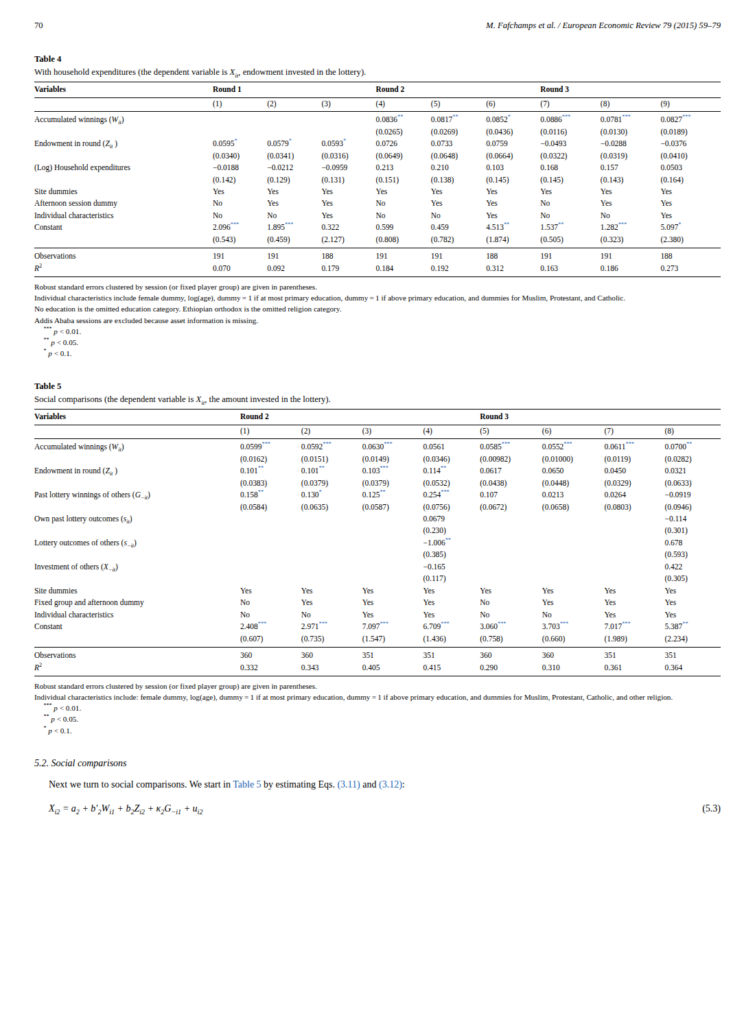70 M. Fafchamps et al. / European Economic Review 79 (2015) 59–79
Table 4 With household expenditures (the dependent variable is Xit, endowment invested in the lottery).
| Variables | Round 1 | Round 2 | Round 3 |
| --- | --- | --- | --- |
| | (1) | (2) | (3) | (4) | (5) | (6) | (7) | (8) | (9) |
| Accumulated winnings ( W it ) | | | | 0.0836 ** | 0.0817 ** | 0.0852 * | 0.0886 *** | 0.0781 *** | 0.0827 *** |
| | | | | (0.0265) | (0.0269) | (0.0436) | (0.0116) | (0.0130) | (0.0189) |
| Endowment in round ( Z it ) | 0.0595 * | 0.0579 * | 0.0593 * | 0.0726 | 0.0733 | 0.0759 | −0.0493 | −0.0288 | −0.0376 |
| | (0.0340) | (0.0341) | (0.0316) | (0.0649) | (0.0648) | (0.0664) | (0.0322) | (0.0319) | (0.0410) |
| (Log) Household expenditures | −0.0188 | −0.0212 | −0.0959 | 0.213 | 0.210 | 0.103 | 0.168 | 0.157 | 0.0503 |
| | (0.142) | (0.129) | (0.131) | (0.151) | (0.138) | (0.145) | (0.145) | (0.143) | (0.164) |
| Site dummies | Yes | Yes | Yes | Yes | Yes | Yes | Yes | Yes | Yes |
| Afternoon session dummy | No | Yes | Yes | No | Yes | Yes | No | Yes | Yes |
| Individual characteristics | No | No | Yes | No | No | Yes | No | No | Yes |
| Constant | 2.096 *** | 1.895 *** | 0.322 | 0.599 | 0.459 | 4.513 ** | 1.537 ** | 1.282 *** | 5.097 * |
| | (0.543) | (0.459) | (2.127) | (0.808) | (0.782) | (1.874) | (0.505) | (0.323) | (2.380) |
| Observations | 191 | 191 | 188 | 191 | 191 | 188 | 191 | 191 | 188 |
| R 2 | 0.070 | 0.092 | 0.179 | 0.184 | 0.192 | 0.312 | 0.163 | 0.186 | 0.273 |
Robust standard errors clustered by session (or fixed player group) are given in parentheses.
Individual characteristics include female dummy, log(age), dummy = 1 if at most primary education, dummy = 1 if above primary education, and dummies for Muslim, Protestant, and Catholic.
No education is the omitted education category. Ethiopian orthodox is the omitted religion category.
Addis Ababa sessions are excluded because asset information is missing.
*** p < 0.01.
** p < 0.05.
* p < 0.1.
Table 5 Social comparisons (the dependent variable is Xit, the amount invested in the lottery).
| Variables | Round 2 | Round 3 |
| --- | --- | --- |
| | (1) | (2) | (3) | (4) | (5) | (6) | (7) | (8) |
| Accumulated winnings ( W it ) | 0.0599 *** | 0.0592 *** | 0.0630 *** | 0.0561 | 0.0585 *** | 0.0552 *** | 0.0611 *** | 0.0700 ** |
| | (0.0162) | (0.0151) | (0.0149) | (0.0346) | (0.00982) | (0.01000) | (0.0119) | (0.0282) |
| Endowment in round ( Z it ) | 0.101 ** | 0.101 ** | 0.103 *** | 0.114 ** | 0.0617 | 0.0650 | 0.0450 | 0.0321 |
| | (0.0383) | (0.0379) | (0.0379) | (0.0532) | (0.0438) | (0.0448) | (0.0329) | (0.0633) |
| Past lottery winnings of others ( G −it ) | 0.158 ** | 0.130 * | 0.125 ** | 0.254 *** | 0.107 | 0.0213 | 0.0264 | −0.0919 |
| | (0.0584) | (0.0635) | (0.0587) | (0.0756) | (0.0672) | (0.0658) | (0.0803) | (0.0946) |
| Own past lottery outcomes ( s it ) | | | | 0.0679 | | | | −0.114 |
| | | | | (0.230) | | | | (0.301) |
| Lottery outcomes of others ( s −it ) | | | | −1.006 ** | | | | 0.678 |
| | | | | (0.385) | | | | (0.593) |
| Investment of others ( X −it ) | | | | −0.165 | | | | 0.422 |
| | | | | (0.117) | | | | (0.305) |
| Site dummies | Yes | Yes | Yes | Yes | Yes | Yes | Yes | Yes |
| Fixed group and afternoon dummy | No | Yes | Yes | Yes | No | Yes | Yes | Yes |
| Individual characteristics | No | No | Yes | Yes | No | No | Yes | Yes |
| Constant | 2.408 *** | 2.971 *** | 7.097 *** | 6.709 *** | 3.060 *** | 3.703 *** | 7.017 *** | 5.387 ** |
| | (0.607) | (0.735) | (1.547) | (1.436) | (0.758) | (0.660) | (1.989) | (2.234) |
| Observations | 360 | 360 | 351 | 351 | 360 | 360 | 351 | 351 |
| R 2 | 0.332 | 0.343 | 0.405 | 0.415 | 0.290 | 0.310 | 0.361 | 0.364 |
Robust standard errors clustered by session (or fixed player group) are given in parentheses.
Individual characteristics include: female dummy, log(age), dummy = 1 if at most primary education, dummy = 1 if above primary education, and dummies for Muslim, Protestant, Catholic, and other religion.
*** p < 0.01.
** p < 0.05.
* p < 0.1.
5.2. Social comparisons
Next we turn to social comparisons. We start in Table 5 by estimating Eqs. (3.11) and (3.12):
Xi2 = a2 + b′2Wi1 + b2Zi2 + κ2G−i1 + ui2 (5.3)